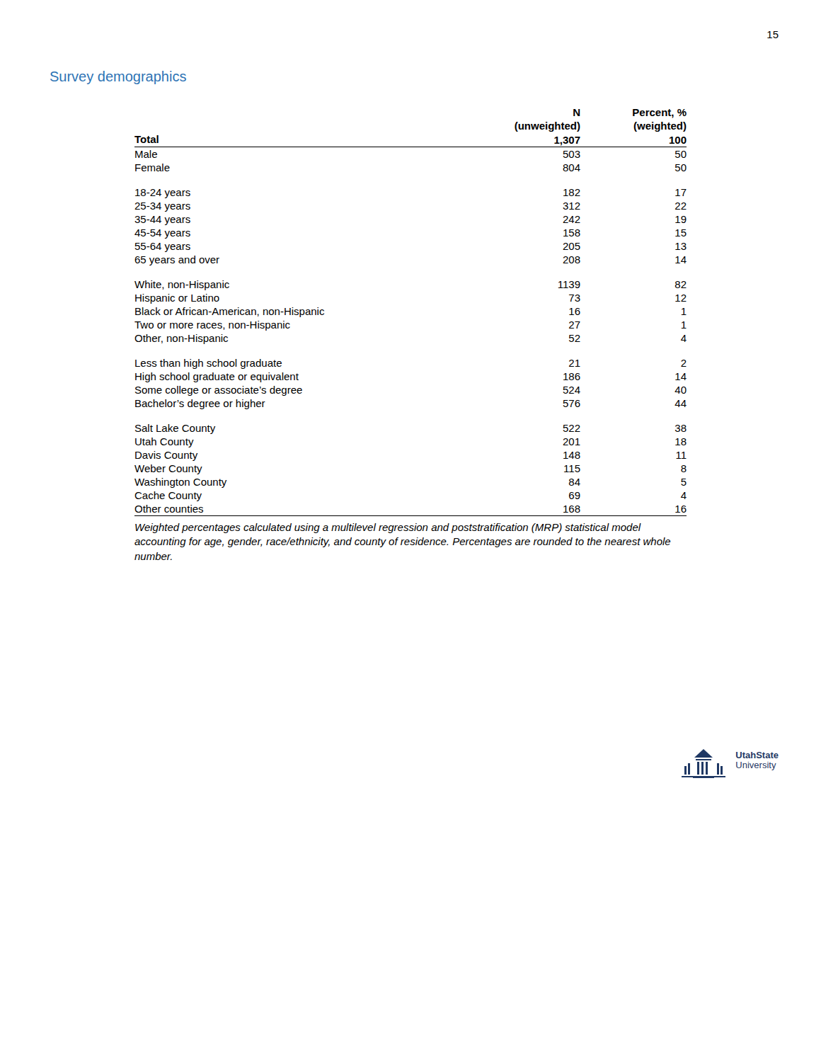15
Survey demographics
| | N | Percent, % |
| --- | --- | --- |
| | (unweighted) | (weighted) |
| Total | 1,307 | 100 |
| Male | 503 | 50 |
| Female | 804 | 50 |
| 18-24 years | 182 | 17 |
| 25-34 years | 312 | 22 |
| 35-44 years | 242 | 19 |
| 45-54 years | 158 | 15 |
| 55-64 years | 205 | 13 |
| 65 years and over | 208 | 14 |
| White, non-Hispanic | 1139 | 82 |
| Hispanic or Latino | 73 | 12 |
| Black or African-American, non-Hispanic | 16 | 1 |
| Two or more races, non-Hispanic | 27 | 1 |
| Other, non-Hispanic | 52 | 4 |
| Less than high school graduate | 21 | 2 |
| High school graduate or equivalent | 186 | 14 |
| Some college or associate’s degree | 524 | 40 |
| Bachelor’s degree or higher | 576 | 44 |
| Salt Lake County | 522 | 38 |
| Utah County | 201 | 18 |
| Davis County | 148 | 11 |
| Weber County | 115 | 8 |
| Washington County | 84 | 5 |
| Cache County | 69 | 4 |
| Other counties | 168 | 16 |
Weighted percentages calculated using a multilevel regression and poststratification (MRP) statistical model accounting for age, gender, race/ethnicity, and county of residence. Percentages are rounded to the nearest whole number.
UtahState
University